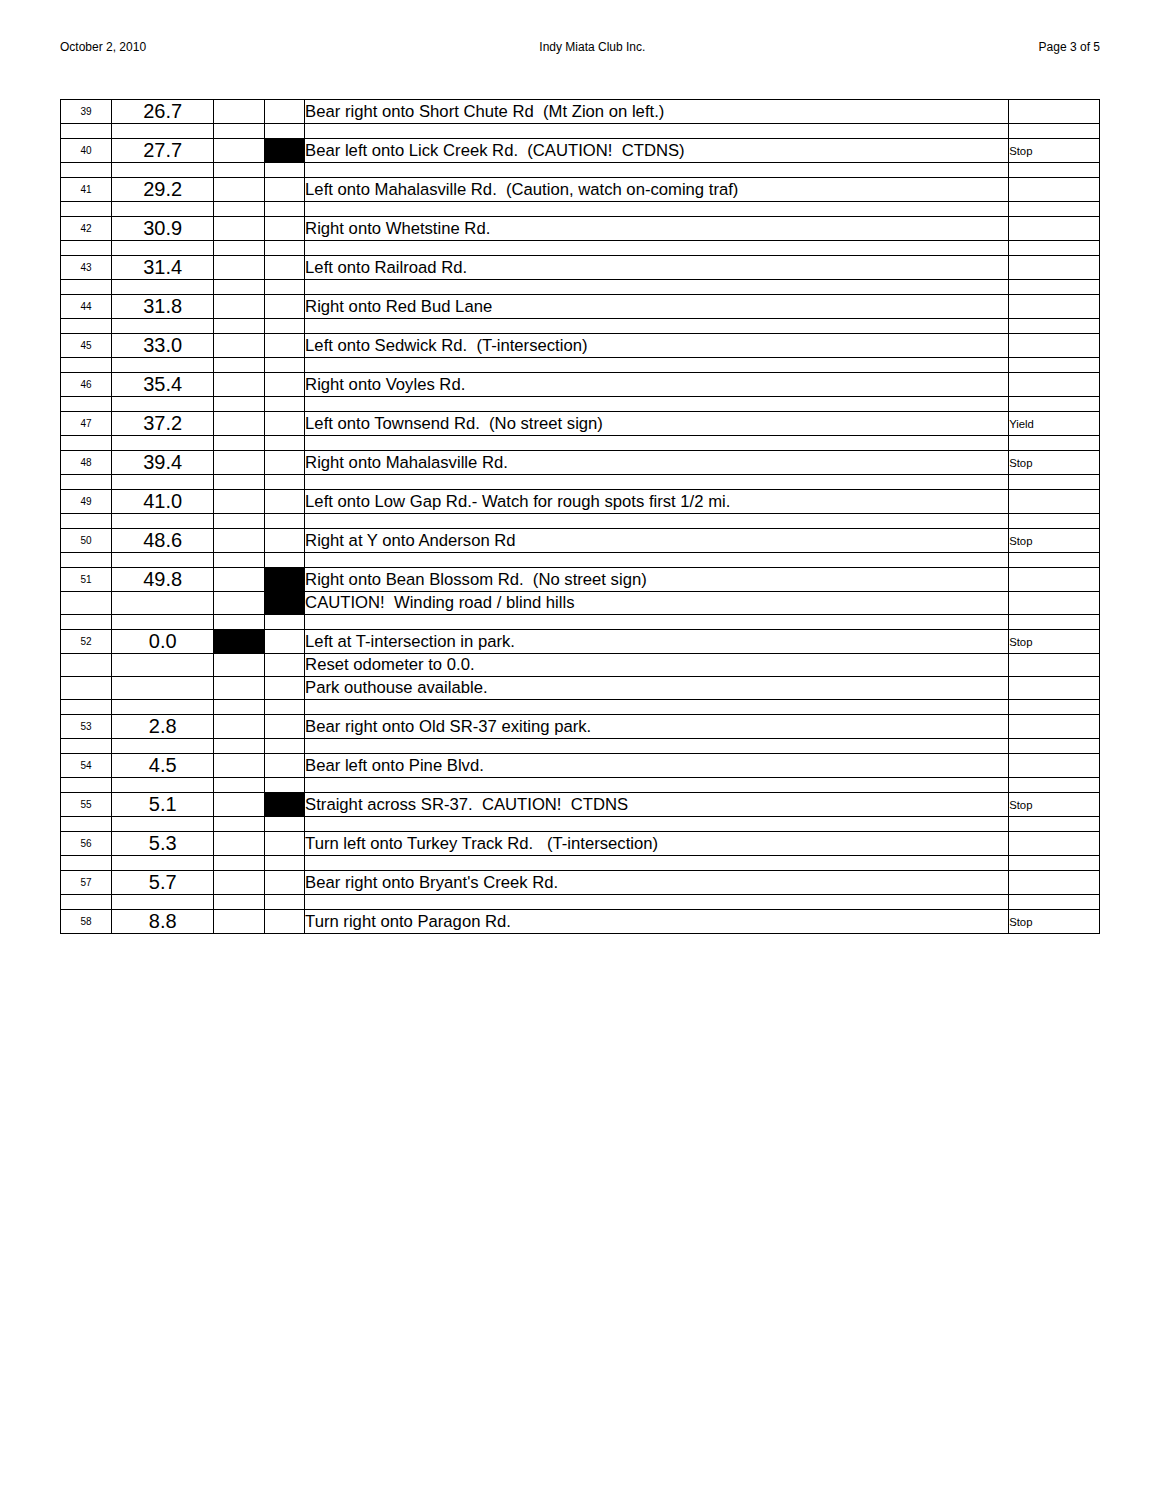October 2, 2010
Indy Miata Club Inc.
Page 3 of 5
| 39 | 26.7 | | | Bear right onto Short Chute Rd (Mt Zion on left.) | |
| 40 | 27.7 | | | Bear left onto Lick Creek Rd. (CAUTION! CTDNS) | Stop |
| 41 | 29.2 | | | Left onto Mahalasville Rd. (Caution, watch on-coming traf) | |
| 42 | 30.9 | | | Right onto Whetstine Rd. | |
| 43 | 31.4 | | | Left onto Railroad Rd. | |
| 44 | 31.8 | | | Right onto Red Bud Lane | |
| 45 | 33.0 | | | Left onto Sedwick Rd. (T-intersection) | |
| 46 | 35.4 | | | Right onto Voyles Rd. | |
| 47 | 37.2 | | | Left onto Townsend Rd. (No street sign) | Yield |
| 48 | 39.4 | | | Right onto Mahalasville Rd. | Stop |
| 49 | 41.0 | | | Left onto Low Gap Rd.- Watch for rough spots first 1/2 mi. | |
| 50 | 48.6 | | | Right at Y onto Anderson Rd | Stop |
| 51 | 49.8 | | | Right onto Bean Blossom Rd. (No street sign) | |
| | | | | CAUTION! Winding road / blind hills | |
| 52 | 0.0 | | | Left at T-intersection in park. | Stop |
| | | | | Reset odometer to 0.0. | |
| | | | | Park outhouse available. | |
| 53 | 2.8 | | | Bear right onto Old SR-37 exiting park. | |
| 54 | 4.5 | | | Bear left onto Pine Blvd. | |
| 55 | 5.1 | | | Straight across SR-37. CAUTION! CTDNS | Stop |
| 56 | 5.3 | | | Turn left onto Turkey Track Rd. (T-intersection) | |
| 57 | 5.7 | | | Bear right onto Bryant's Creek Rd. | |
| 58 | 8.8 | | | Turn right onto Paragon Rd. | Stop |